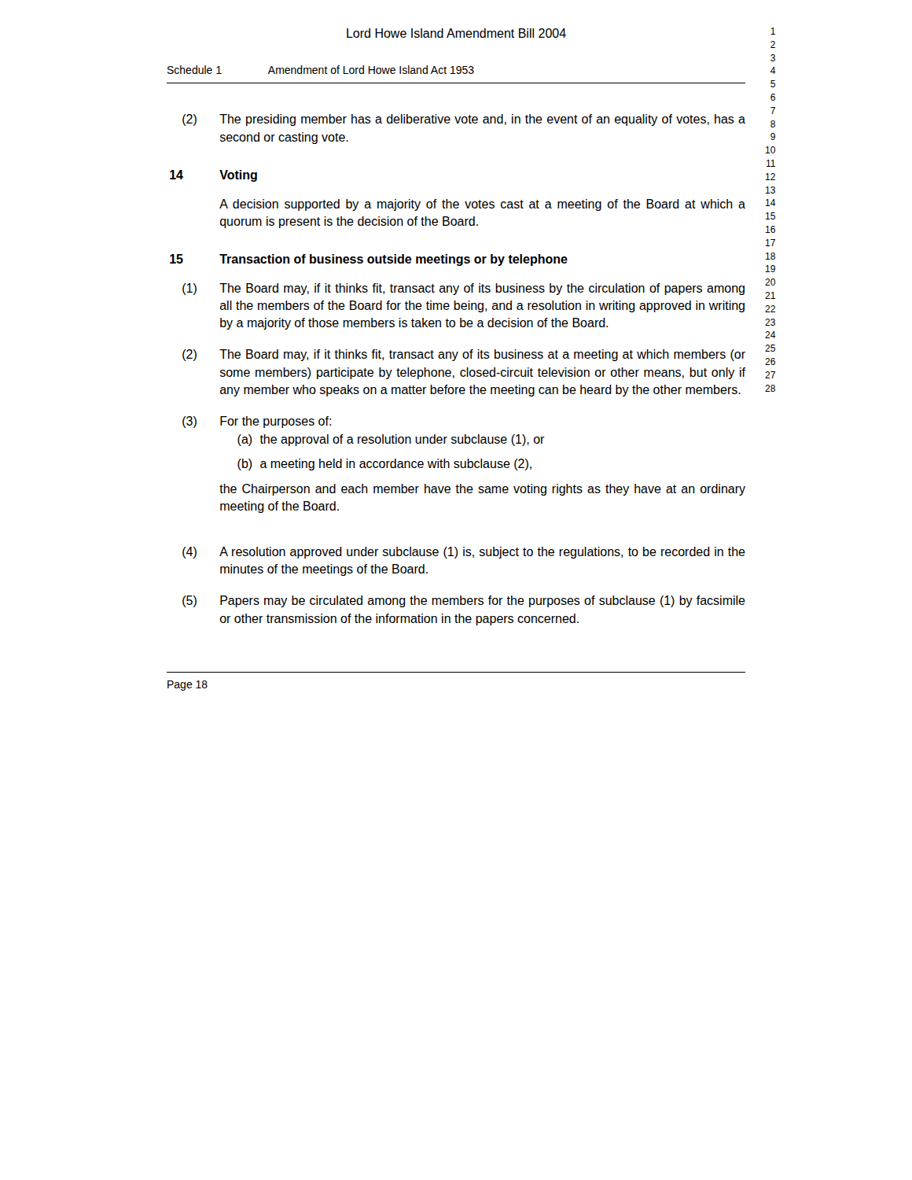Lord Howe Island Amendment Bill 2004
Schedule 1 Amendment of Lord Howe Island Act 1953
(2)
The presiding member has a deliberative vote and, in the event of an equality of votes, has a second or casting vote.
14
Voting
A decision supported by a majority of the votes cast at a meeting of the Board at which a quorum is present is the decision of the Board.
15
Transaction of business outside meetings or by telephone
(1)
The Board may, if it thinks fit, transact any of its business by the circulation of papers among all the members of the Board for the time being, and a resolution in writing approved in writing by a majority of those members is taken to be a decision of the Board.
(2)
The Board may, if it thinks fit, transact any of its business at a meeting at which members (or some members) participate by telephone, closed-circuit television or other means, but only if any member who speaks on a matter before the meeting can be heard by the other members.
(3)
For the purposes of:
(a)
the approval of a resolution under subclause (1), or
(b)
a meeting held in accordance with subclause (2),
the Chairperson and each member have the same voting rights as they have at an ordinary meeting of the Board.
(4)
A resolution approved under subclause (1) is, subject to the regulations, to be recorded in the minutes of the meetings of the Board.
(5)
Papers may be circulated among the members for the purposes of subclause (1) by facsimile or other transmission of the information in the papers concerned.
Page 18
12345678910111213141516171819202122232425262728